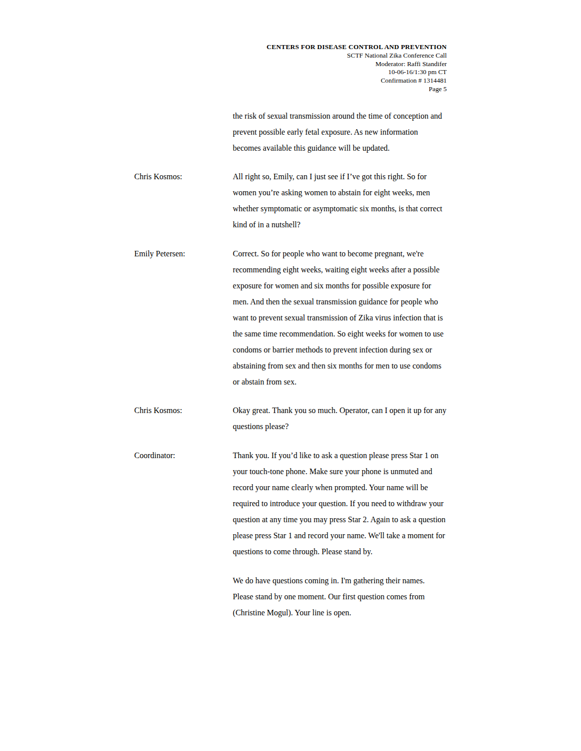CENTERS FOR DISEASE CONTROL AND PREVENTION
SCTF National Zika Conference Call
Moderator: Raffi Standifer
10-06-16/1:30 pm CT
Confirmation # 1314481
Page 5
the risk of sexual transmission around the time of conception and prevent possible early fetal exposure. As new information becomes available this guidance will be updated.
Chris Kosmos:
All right so, Emily, can I just see if I’ve got this right. So for women you’re asking women to abstain for eight weeks, men whether symptomatic or asymptomatic six months, is that correct kind of in a nutshell?
Emily Petersen:
Correct. So for people who want to become pregnant, we're recommending eight weeks, waiting eight weeks after a possible exposure for women and six months for possible exposure for men. And then the sexual transmission guidance for people who want to prevent sexual transmission of Zika virus infection that is the same time recommendation. So eight weeks for women to use condoms or barrier methods to prevent infection during sex or abstaining from sex and then six months for men to use condoms or abstain from sex.
Chris Kosmos:
Okay great. Thank you so much. Operator, can I open it up for any questions please?
Coordinator:
Thank you. If you’d like to ask a question please press Star 1 on your touch-tone phone. Make sure your phone is unmuted and record your name clearly when prompted. Your name will be required to introduce your question. If you need to withdraw your question at any time you may press Star 2. Again to ask a question please press Star 1 and record your name. We'll take a moment for questions to come through. Please stand by.
We do have questions coming in. I'm gathering their names. Please stand by one moment. Our first question comes from (Christine Mogul). Your line is open.